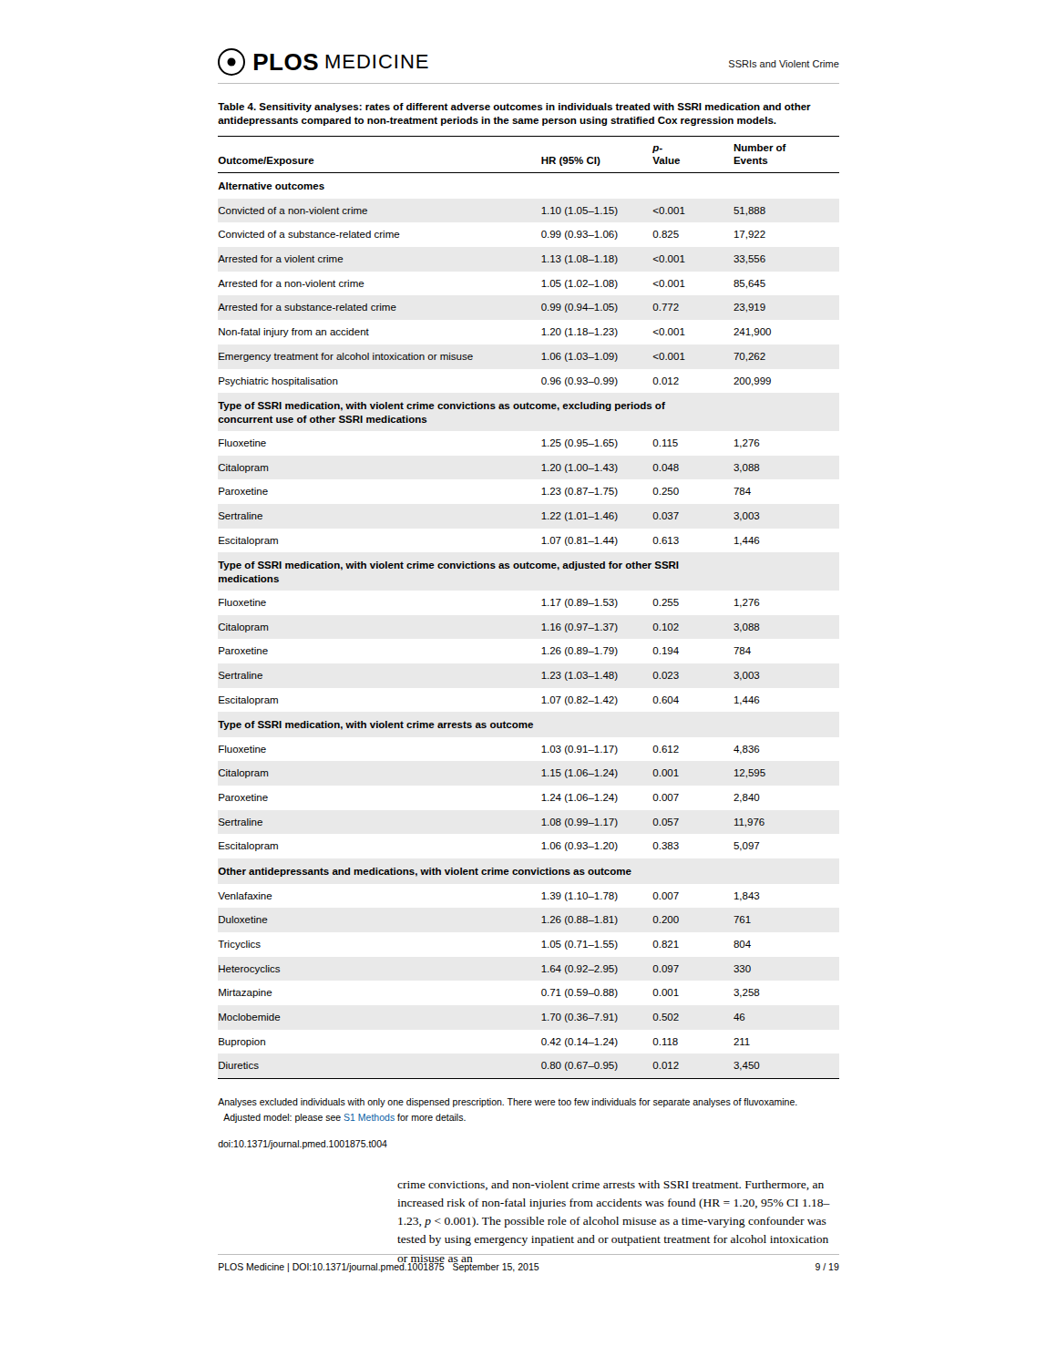PLOS MEDICINE
SSRIs and Violent Crime
Table 4. Sensitivity analyses: rates of different adverse outcomes in individuals treated with SSRI medication and other antidepressants compared to non-treatment periods in the same person using stratified Cox regression models.
| Outcome/Exposure | HR (95% CI) | p - Value | Number of Events |
| --- | --- | --- | --- |
| Alternative outcomes |
| Convicted of a non-violent crime | 1.10 (1.05–1.15) | <0.001 | 51,888 |
| Convicted of a substance-related crime | 0.99 (0.93–1.06) | 0.825 | 17,922 |
| Arrested for a violent crime | 1.13 (1.08–1.18) | <0.001 | 33,556 |
| Arrested for a non-violent crime | 1.05 (1.02–1.08) | <0.001 | 85,645 |
| Arrested for a substance-related crime | 0.99 (0.94–1.05) | 0.772 | 23,919 |
| Non-fatal injury from an accident | 1.20 (1.18–1.23) | <0.001 | 241,900 |
| Emergency treatment for alcohol intoxication or misuse | 1.06 (1.03–1.09) | <0.001 | 70,262 |
| Psychiatric hospitalisation | 0.96 (0.93–0.99) | 0.012 | 200,999 |
| Type of SSRI medication, with violent crime convictions as outcome, excluding periods of concurrent use of other SSRI medications |
| Fluoxetine | 1.25 (0.95–1.65) | 0.115 | 1,276 |
| Citalopram | 1.20 (1.00–1.43) | 0.048 | 3,088 |
| Paroxetine | 1.23 (0.87–1.75) | 0.250 | 784 |
| Sertraline | 1.22 (1.01–1.46) | 0.037 | 3,003 |
| Escitalopram | 1.07 (0.81–1.44) | 0.613 | 1,446 |
| Type of SSRI medication, with violent crime convictions as outcome, adjusted for other SSRI medications |
| Fluoxetine | 1.17 (0.89–1.53) | 0.255 | 1,276 |
| Citalopram | 1.16 (0.97–1.37) | 0.102 | 3,088 |
| Paroxetine | 1.26 (0.89–1.79) | 0.194 | 784 |
| Sertraline | 1.23 (1.03–1.48) | 0.023 | 3,003 |
| Escitalopram | 1.07 (0.82–1.42) | 0.604 | 1,446 |
| Type of SSRI medication, with violent crime arrests as outcome |
| Fluoxetine | 1.03 (0.91–1.17) | 0.612 | 4,836 |
| Citalopram | 1.15 (1.06–1.24) | 0.001 | 12,595 |
| Paroxetine | 1.24 (1.06–1.24) | 0.007 | 2,840 |
| Sertraline | 1.08 (0.99–1.17) | 0.057 | 11,976 |
| Escitalopram | 1.06 (0.93–1.20) | 0.383 | 5,097 |
| Other antidepressants and medications, with violent crime convictions as outcome |
| Venlafaxine | 1.39 (1.10–1.78) | 0.007 | 1,843 |
| Duloxetine | 1.26 (0.88–1.81) | 0.200 | 761 |
| Tricyclics | 1.05 (0.71–1.55) | 0.821 | 804 |
| Heterocyclics | 1.64 (0.92–2.95) | 0.097 | 330 |
| Mirtazapine | 0.71 (0.59–0.88) | 0.001 | 3,258 |
| Moclobemide | 1.70 (0.36–7.91) | 0.502 | 46 |
| Bupropion | 0.42 (0.14–1.24) | 0.118 | 211 |
| Diuretics | 0.80 (0.67–0.95) | 0.012 | 3,450 |
Analyses excluded individuals with only one dispensed prescription. There were too few individuals for separate analyses of fluvoxamine.
Adjusted model: please see S1 Methods for more details.
doi:10.1371/journal.pmed.1001875.t004
crime convictions, and non-violent crime arrests with SSRI treatment. Furthermore, an increased risk of non-fatal injuries from accidents was found (HR = 1.20, 95% CI 1.18–1.23, p < 0.001). The possible role of alcohol misuse as a time-varying confounder was tested by using emergency inpatient and or outpatient treatment for alcohol intoxication or misuse as an
PLOS Medicine | DOI:10.1371/journal.pmed.1001875 September 15, 2015
9 / 19